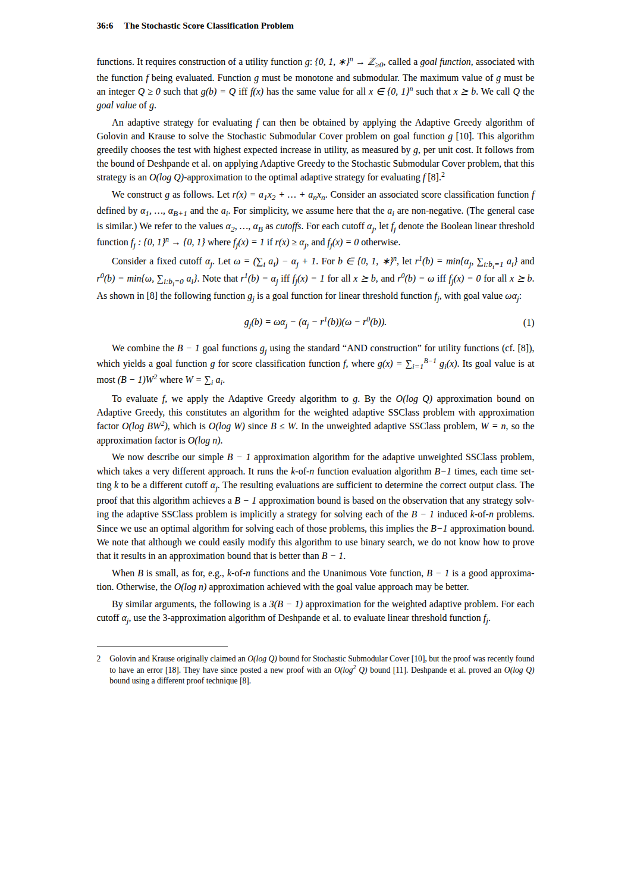36:6 The Stochastic Score Classification Problem
functions. It requires construction of a utility function g: {0, 1, ∗}n → ℤ≥0, called a goal function, associated with the function f being evaluated. Function g must be monotone and submodular. The maximum value of g must be an integer Q ≥ 0 such that g(b) = Q iff f(x) has the same value for all x ∈ {0, 1}n such that x ⪰ b. We call Q the goal value of g.
An adaptive strategy for evaluating f can then be obtained by applying the Adaptive Greedy algorithm of Golovin and Krause to solve the Stochastic Submodular Cover problem on goal function g [10]. This algorithm greedily chooses the test with highest expected increase in utility, as measured by g, per unit cost. It follows from the bound of Deshpande et al. on applying Adaptive Greedy to the Stochastic Submodular Cover problem, that this strategy is an O(log Q)-approximation to the optimal adaptive strategy for evaluating f [8].2
We construct g as follows. Let r(x) = a1x2 + … + anxn. Consider an associated score classification function f defined by α1, …, αB+1 and the ai. For simplicity, we assume here that the ai are non-negative. (The general case is similar.) We refer to the values α2, …, αB as cutoffs. For each cutoff αj, let fj denote the Boolean linear threshold function fj : {0, 1}n → {0, 1} where fj(x) = 1 if r(x) ≥ αj, and fj(x) = 0 otherwise.
Consider a fixed cutoff αj. Let ω = (∑i ai) − αj + 1. For b ∈ {0, 1, ∗}n, let r1(b) = min{αj, ∑i:bi=1 ai} and r0(b) = min{ω, ∑i:bi=0 ai}. Note that r1(b) = αj iff fj(x) = 1 for all x ⪰ b, and r0(b) = ω iff fj(x) = 0 for all x ⪰ b. As shown in [8] the following function gj is a goal function for linear threshold function fj, with goal value ωαj:
gj(b) = ωαj − (αj − r1(b))(ω − r0(b)).(1)
We combine the B − 1 goal functions gj using the standard “AND construction” for utility functions (cf. [8]), which yields a goal function g for score classification function f, where g(x) = ∑i=1B−1 gi(x). Its goal value is at most (B − 1)W2 where W = ∑i ai.
To evaluate f, we apply the Adaptive Greedy algorithm to g. By the O(log Q) approximation bound on Adaptive Greedy, this constitutes an algorithm for the weighted adaptive SSClass problem with approximation factor O(log BW2), which is O(log W) since B ≤ W. In the unweighted adaptive SSClass problem, W = n, so the approximation factor is O(log n).
We now describe our simple B − 1 approximation algorithm for the adaptive unweighted SSClass problem, which takes a very different approach. It runs the k-of-n function evaluation algorithm B−1 times, each time setting k to be a different cutoff αj. The resulting evaluations are sufficient to determine the correct output class. The proof that this algorithm achieves a B − 1 approximation bound is based on the observation that any strategy solving the adaptive SSClass problem is implicitly a strategy for solving each of the B − 1 induced k-of-n problems. Since we use an optimal algorithm for solving each of those problems, this implies the B−1 approximation bound. We note that although we could easily modify this algorithm to use binary search, we do not know how to prove that it results in an approximation bound that is better than B − 1.
When B is small, as for, e.g., k-of-n functions and the Unanimous Vote function, B − 1 is a good approximation. Otherwise, the O(log n) approximation achieved with the goal value approach may be better.
By similar arguments, the following is a 3(B − 1) approximation for the weighted adaptive problem. For each cutoff αj, use the 3-approximation algorithm of Deshpande et al. to evaluate linear threshold function fj.
2 Golovin and Krause originally claimed an O(log Q) bound for Stochastic Submodular Cover [10], but the proof was recently found to have an error [18]. They have since posted a new proof with an O(log2 Q) bound [11]. Deshpande et al. proved an O(log Q) bound using a different proof technique [8].